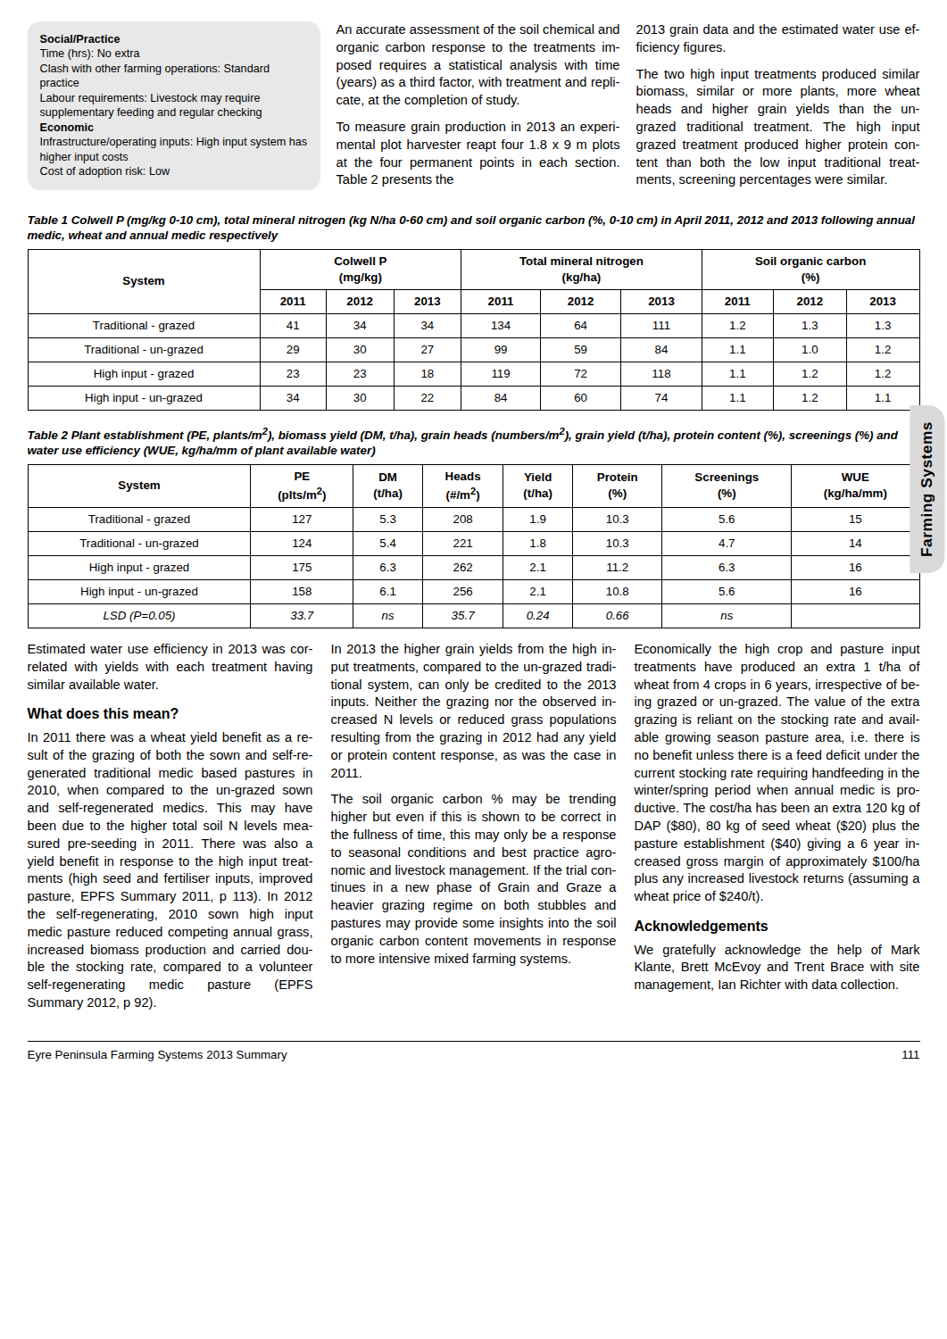Farming Systems
Social/Practice
Time (hrs): No extra
Clash with other farming operations: Standard practice
Labour requirements: Livestock may require supplementary feeding and regular checking
Economic
Infrastructure/operating inputs: High input system has higher input costs
Cost of adoption risk: Low
An accurate assessment of the soil chemical and organic carbon response to the treatments imposed requires a statistical analysis with time (years) as a third factor, with treatment and replicate, at the completion of study.
To measure grain production in 2013 an experimental plot harvester reapt four 1.8 x 9 m plots at the four permanent points in each section. Table 2 presents the
2013 grain data and the estimated water use efficiency figures.
The two high input treatments produced similar biomass, similar or more plants, more wheat heads and higher grain yields than the un-grazed traditional treatment. The high input grazed treatment produced higher protein content than both the low input traditional treatments, screening percentages were similar.
Table 1 Colwell P (mg/kg 0-10 cm), total mineral nitrogen (kg N/ha 0-60 cm) and soil organic carbon (%, 0-10 cm) in April 2011, 2012 and 2013 following annual medic, wheat and annual medic respectively
| System | Colwell P (mg/kg) | Total mineral nitrogen (kg/ha) | Soil organic carbon (%) |
| --- | --- | --- | --- |
| 2011 | 2012 | 2013 | 2011 | 2012 | 2013 | 2011 | 2012 | 2013 |
| Traditional - grazed | 41 | 34 | 34 | 134 | 64 | 111 | 1.2 | 1.3 | 1.3 |
| Traditional - un-grazed | 29 | 30 | 27 | 99 | 59 | 84 | 1.1 | 1.0 | 1.2 |
| High input - grazed | 23 | 23 | 18 | 119 | 72 | 118 | 1.1 | 1.2 | 1.2 |
| High input - un-grazed | 34 | 30 | 22 | 84 | 60 | 74 | 1.1 | 1.2 | 1.1 |
Table 2 Plant establishment (PE, plants/m2), biomass yield (DM, t/ha), grain heads (numbers/m2), grain yield (t/ha), protein content (%), screenings (%) and water use efficiency (WUE, kg/ha/mm of plant available water)
| System | PE (plts/m 2 ) | DM (t/ha) | Heads (#/m 2 ) | Yield (t/ha) | Protein (%) | Screenings (%) | WUE (kg/ha/mm) |
| --- | --- | --- | --- | --- | --- | --- | --- |
| Traditional - grazed | 127 | 5.3 | 208 | 1.9 | 10.3 | 5.6 | 15 |
| Traditional - un-grazed | 124 | 5.4 | 221 | 1.8 | 10.3 | 4.7 | 14 |
| High input - grazed | 175 | 6.3 | 262 | 2.1 | 11.2 | 6.3 | 16 |
| High input - un-grazed | 158 | 6.1 | 256 | 2.1 | 10.8 | 5.6 | 16 |
| LSD (P=0.05) | 33.7 | ns | 35.7 | 0.24 | 0.66 | ns | |
Estimated water use efficiency in 2013 was correlated with yields with each treatment having similar available water.
What does this mean?
In 2011 there was a wheat yield benefit as a result of the grazing of both the sown and self-regenerated traditional medic based pastures in 2010, when compared to the un-grazed sown and self-regenerated medics. This may have been due to the higher total soil N levels measured pre-seeding in 2011. There was also a yield benefit in response to the high input treatments (high seed and fertiliser inputs, improved pasture, EPFS Summary 2011, p 113). In 2012 the self-regenerating, 2010 sown high input medic pasture reduced competing annual grass, increased biomass production and carried double the stocking rate, compared to a volunteer self-regenerating medic pasture (EPFS Summary 2012, p 92).
In 2013 the higher grain yields from the high input treatments, compared to the un-grazed traditional system, can only be credited to the 2013 inputs. Neither the grazing nor the observed increased N levels or reduced grass populations resulting from the grazing in 2012 had any yield or protein content response, as was the case in 2011.
The soil organic carbon % may be trending higher but even if this is shown to be correct in the fullness of time, this may only be a response to seasonal conditions and best practice agronomic and livestock management. If the trial continues in a new phase of Grain and Graze a heavier grazing regime on both stubbles and pastures may provide some insights into the soil organic carbon content movements in response to more intensive mixed farming systems.
Economically the high crop and pasture input treatments have produced an extra 1 t/ha of wheat from 4 crops in 6 years, irrespective of being grazed or un-grazed. The value of the extra grazing is reliant on the stocking rate and available growing season pasture area, i.e. there is no benefit unless there is a feed deficit under the current stocking rate requiring handfeeding in the winter/spring period when annual medic is productive. The cost/ha has been an extra 120 kg of DAP ($80), 80 kg of seed wheat ($20) plus the pasture establishment ($40) giving a 6 year increased gross margin of approximately $100/ha plus any increased livestock returns (assuming a wheat price of $240/t).
Acknowledgements
We gratefully acknowledge the help of Mark Klante, Brett McEvoy and Trent Brace with site management, Ian Richter with data collection.
Eyre Peninsula Farming Systems 2013 Summary 111